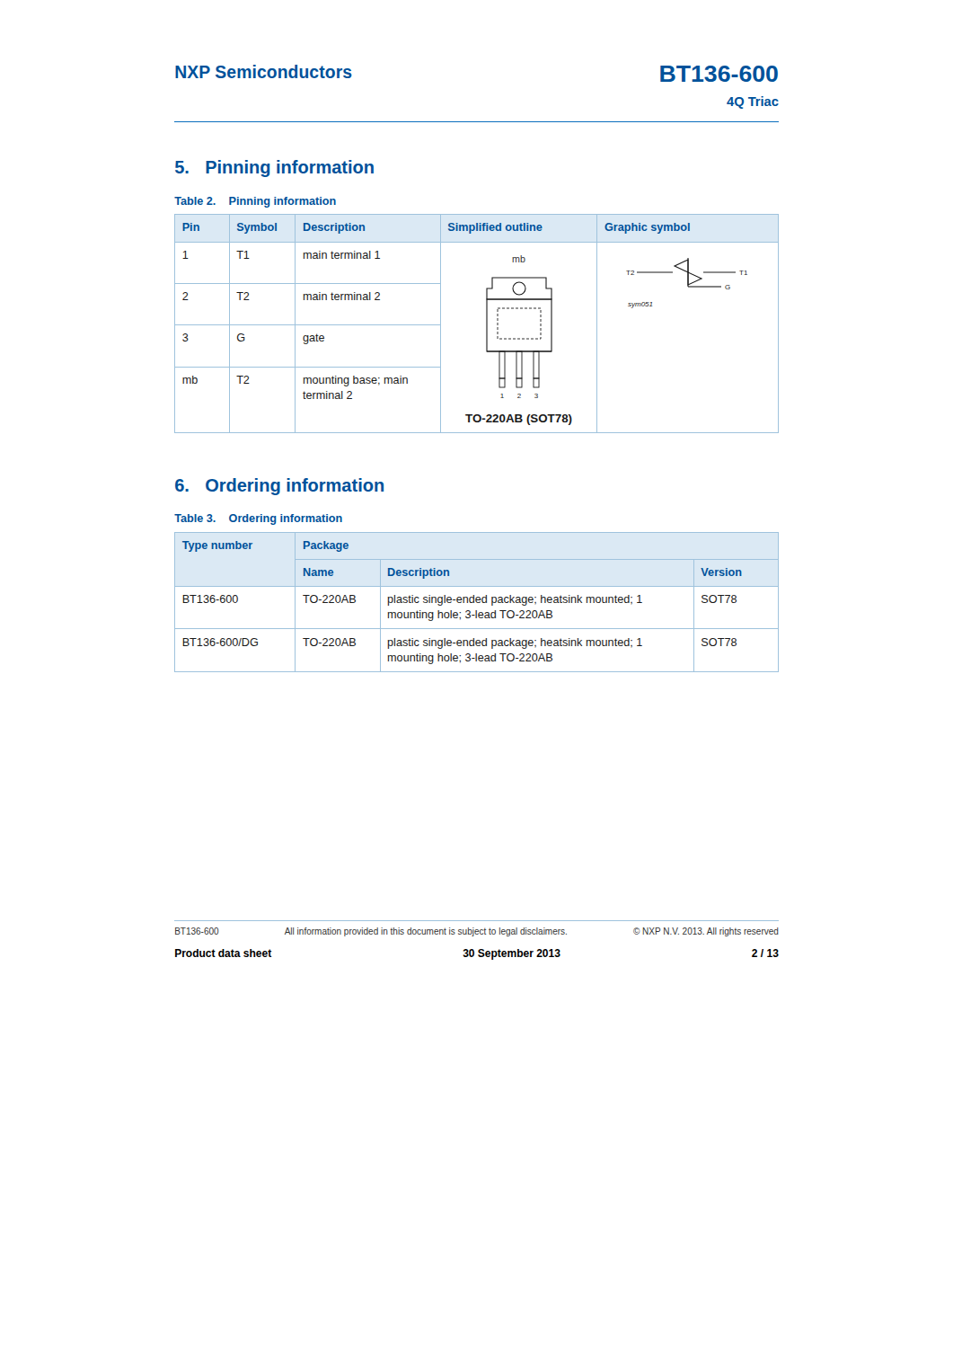NXP Semiconductors
BT136-600
4Q Triac
5. Pinning information
Table 2. Pinning information
| Pin | Symbol | Description | Simplified outline | Graphic symbol |
| --- | --- | --- | --- | --- |
| 1 | T1 | main terminal 1 | mb 1 2 3 TO-220AB (SOT78) | T2 T1 G sym051 |
| 2 | T2 | main terminal 2 |
| 3 | G | gate |
| mb | T2 | mounting base; main terminal 2 |
6. Ordering information
Table 3. Ordering information
| Type number | Package |
| --- | --- |
| Name | Description | Version |
| BT136-600 | TO-220AB | plastic single-ended package; heatsink mounted; 1 mounting hole; 3-lead TO-220AB | SOT78 |
| BT136-600/DG | TO-220AB | plastic single-ended package; heatsink mounted; 1 mounting hole; 3-lead TO-220AB | SOT78 |
BT136-600
All information provided in this document is subject to legal disclaimers.
© NXP N.V. 2013. All rights reserved
Product data sheet
30 September 2013
2 / 13